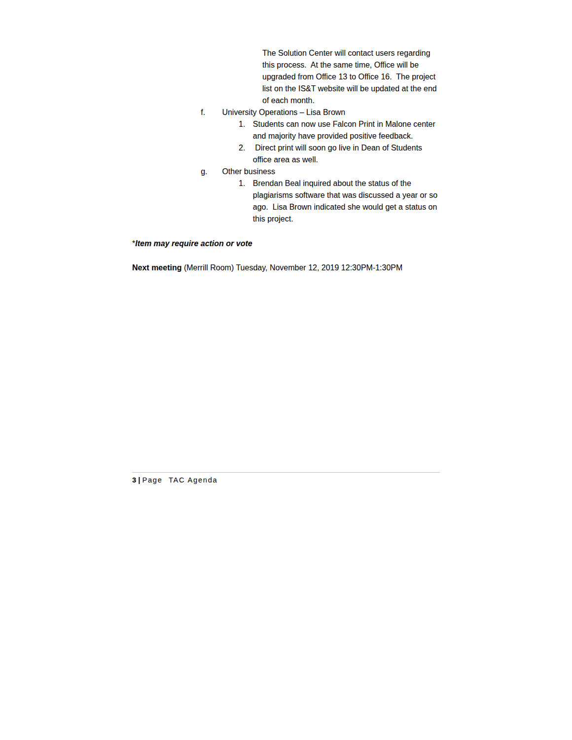The Solution Center will contact users regarding this process. At the same time, Office will be upgraded from Office 13 to Office 16. The project list on the IS&T website will be updated at the end of each month.
f. University Operations – Lisa Brown
1. Students can now use Falcon Print in Malone center and majority have provided positive feedback.
2. Direct print will soon go live in Dean of Students office area as well.
g. Other business
1. Brendan Beal inquired about the status of the plagiarisms software that was discussed a year or so ago. Lisa Brown indicated she would get a status on this project.
*Item may require action or vote
Next meeting (Merrill Room) Tuesday, November 12, 2019 12:30PM-1:30PM
3 | Page TAC Agenda